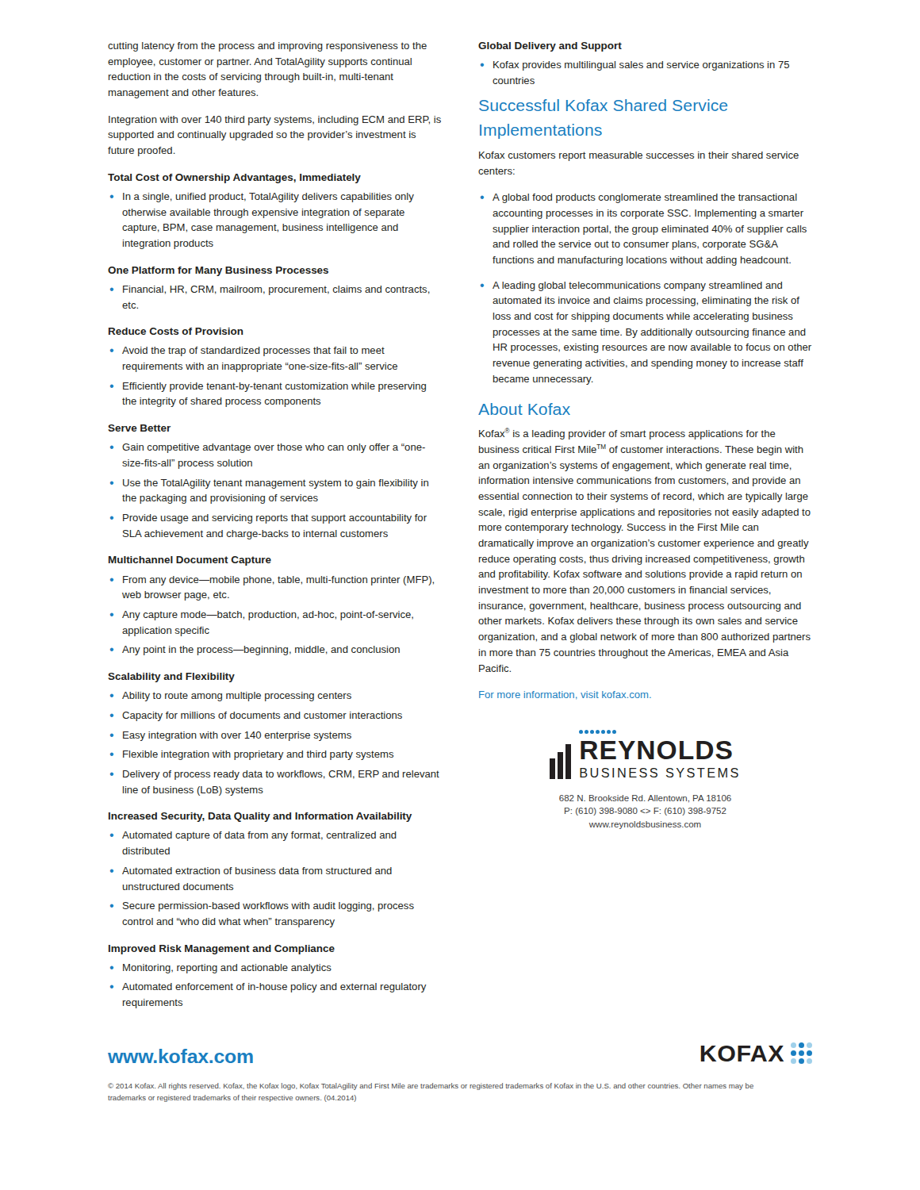cutting latency from the process and improving responsiveness to the employee, customer or partner. And TotalAgility supports continual reduction in the costs of servicing through built-in, multi-tenant management and other features.
Integration with over 140 third party systems, including ECM and ERP, is supported and continually upgraded so the provider’s investment is future proofed.
Total Cost of Ownership Advantages, Immediately
In a single, unified product, TotalAgility delivers capabilities only otherwise available through expensive integration of separate capture, BPM, case management, business intelligence and integration products
One Platform for Many Business Processes
Financial, HR, CRM, mailroom, procurement, claims and contracts, etc.
Reduce Costs of Provision
Avoid the trap of standardized processes that fail to meet requirements with an inappropriate “one-size-fits-all” service
Efficiently provide tenant-by-tenant customization while preserving the integrity of shared process components
Serve Better
Gain competitive advantage over those who can only offer a “one-size-fits-all” process solution
Use the TotalAgility tenant management system to gain flexibility in the packaging and provisioning of services
Provide usage and servicing reports that support accountability for SLA achievement and charge-backs to internal customers
Multichannel Document Capture
From any device—mobile phone, table, multi-function printer (MFP), web browser page, etc.
Any capture mode—batch, production, ad-hoc, point-of-service, application specific
Any point in the process—beginning, middle, and conclusion
Scalability and Flexibility
Ability to route among multiple processing centers
Capacity for millions of documents and customer interactions
Easy integration with over 140 enterprise systems
Flexible integration with proprietary and third party systems
Delivery of process ready data to workflows, CRM, ERP and relevant line of business (LoB) systems
Increased Security, Data Quality and Information Availability
Automated capture of data from any format, centralized and distributed
Automated extraction of business data from structured and unstructured documents
Secure permission-based workflows with audit logging, process control and “who did what when” transparency
Improved Risk Management and Compliance
Monitoring, reporting and actionable analytics
Automated enforcement of in-house policy and external regulatory requirements
Global Delivery and Support
Kofax provides multilingual sales and service organizations in 75 countries
Successful Kofax Shared Service Implementations
Kofax customers report measurable successes in their shared service centers:
A global food products conglomerate streamlined the transactional accounting processes in its corporate SSC. Implementing a smarter supplier interaction portal, the group eliminated 40% of supplier calls and rolled the service out to consumer plans, corporate SG&A functions and manufacturing locations without adding headcount.
A leading global telecommunications company streamlined and automated its invoice and claims processing, eliminating the risk of loss and cost for shipping documents while accelerating business processes at the same time. By additionally outsourcing finance and HR processes, existing resources are now available to focus on other revenue generating activities, and spending money to increase staff became unnecessary.
About Kofax
Kofax® is a leading provider of smart process applications for the business critical First MileTM of customer interactions. These begin with an organization’s systems of engagement, which generate real time, information intensive communications from customers, and provide an essential connection to their systems of record, which are typically large scale, rigid enterprise applications and repositories not easily adapted to more contemporary technology. Success in the First Mile can dramatically improve an organization’s customer experience and greatly reduce operating costs, thus driving increased competitiveness, growth and profitability. Kofax software and solutions provide a rapid return on investment to more than 20,000 customers in financial services, insurance, government, healthcare, business process outsourcing and other markets. Kofax delivers these through its own sales and service organization, and a global network of more than 800 authorized partners in more than 75 countries throughout the Americas, EMEA and Asia Pacific.
For more information, visit kofax.com.
REYNOLDS
BUSINESS SYSTEMS
682 N. Brookside Rd. Allentown, PA 18106
P: (610) 398-9080 <> F: (610) 398-9752
www.reynoldsbusiness.com
www.kofax.com
KOFAX
© 2014 Kofax. All rights reserved. Kofax, the Kofax logo, Kofax TotalAgility and First Mile are trademarks or registered trademarks of Kofax in the U.S. and other countries. Other names may be trademarks or registered trademarks of their respective owners. (04.2014)